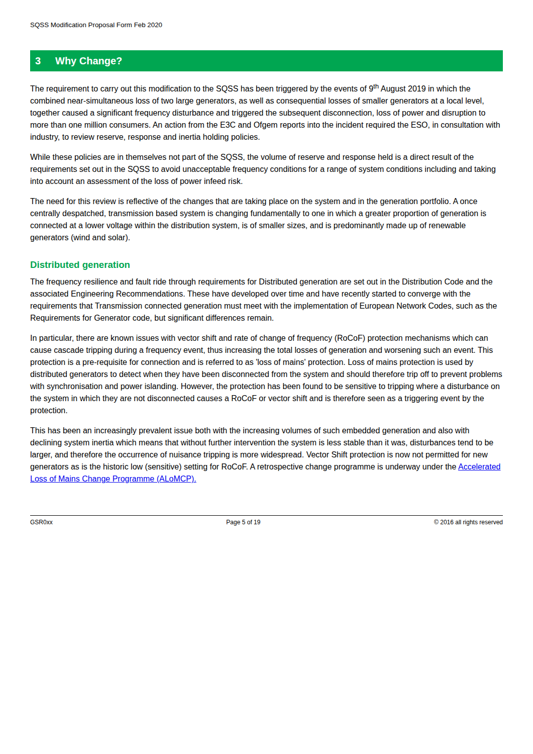SQSS Modification Proposal Form Feb 2020
3 Why Change?
The requirement to carry out this modification to the SQSS has been triggered by the events of 9th August 2019 in which the combined near-simultaneous loss of two large generators, as well as consequential losses of smaller generators at a local level, together caused a significant frequency disturbance and triggered the subsequent disconnection, loss of power and disruption to more than one million consumers. An action from the E3C and Ofgem reports into the incident required the ESO, in consultation with industry, to review reserve, response and inertia holding policies.
While these policies are in themselves not part of the SQSS, the volume of reserve and response held is a direct result of the requirements set out in the SQSS to avoid unacceptable frequency conditions for a range of system conditions including and taking into account an assessment of the loss of power infeed risk.
The need for this review is reflective of the changes that are taking place on the system and in the generation portfolio. A once centrally despatched, transmission based system is changing fundamentally to one in which a greater proportion of generation is connected at a lower voltage within the distribution system, is of smaller sizes, and is predominantly made up of renewable generators (wind and solar).
Distributed generation
The frequency resilience and fault ride through requirements for Distributed generation are set out in the Distribution Code and the associated Engineering Recommendations. These have developed over time and have recently started to converge with the requirements that Transmission connected generation must meet with the implementation of European Network Codes, such as the Requirements for Generator code, but significant differences remain.
In particular, there are known issues with vector shift and rate of change of frequency (RoCoF) protection mechanisms which can cause cascade tripping during a frequency event, thus increasing the total losses of generation and worsening such an event. This protection is a pre-requisite for connection and is referred to as 'loss of mains' protection. Loss of mains protection is used by distributed generators to detect when they have been disconnected from the system and should therefore trip off to prevent problems with synchronisation and power islanding. However, the protection has been found to be sensitive to tripping where a disturbance on the system in which they are not disconnected causes a RoCoF or vector shift and is therefore seen as a triggering event by the protection.
This has been an increasingly prevalent issue both with the increasing volumes of such embedded generation and also with declining system inertia which means that without further intervention the system is less stable than it was, disturbances tend to be larger, and therefore the occurrence of nuisance tripping is more widespread. Vector Shift protection is now not permitted for new generators as is the historic low (sensitive) setting for RoCoF. A retrospective change programme is underway under the Accelerated Loss of Mains Change Programme (ALoMCP).
GSR0xx Page 5 of 19 © 2016 all rights reserved